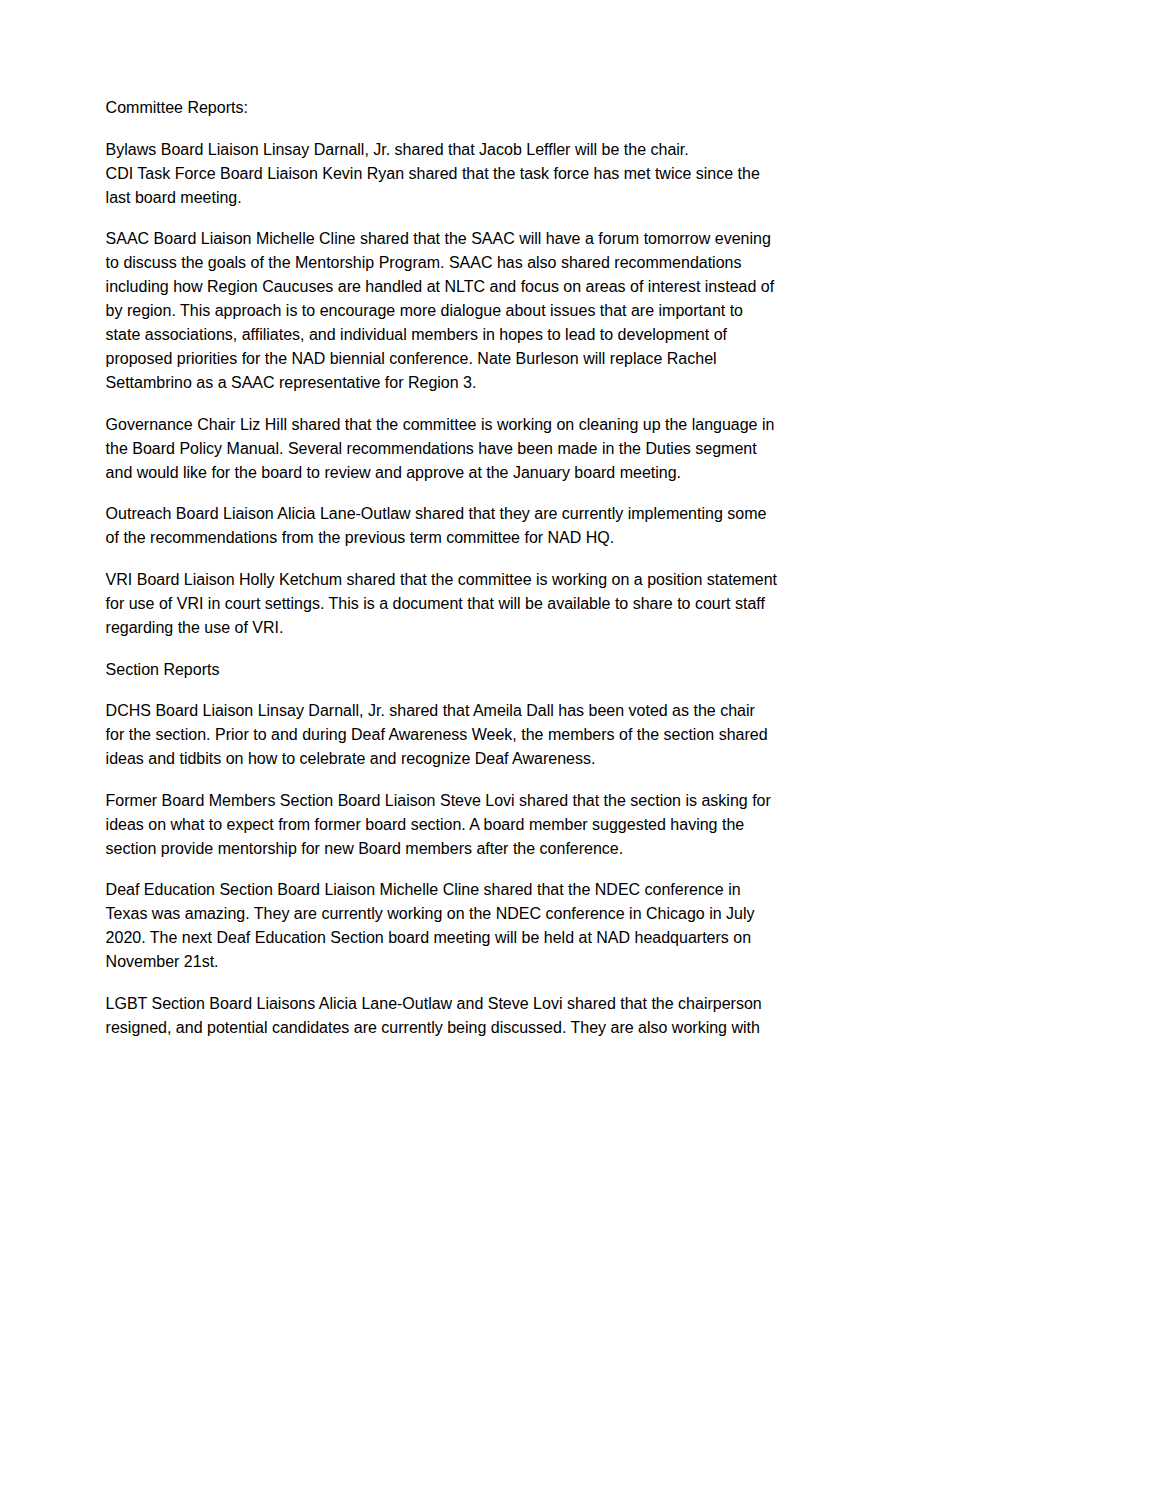Committee Reports:
Bylaws Board Liaison Linsay Darnall, Jr. shared that Jacob Leffler will be the chair.
CDI Task Force Board Liaison Kevin Ryan shared that the task force has met twice since the last board meeting.
SAAC Board Liaison Michelle Cline shared that the SAAC will have a forum tomorrow evening to discuss the goals of the Mentorship Program. SAAC has also shared recommendations including how Region Caucuses are handled at NLTC and focus on areas of interest instead of by region. This approach is to encourage more dialogue about issues that are important to state associations, affiliates, and individual members in hopes to lead to development of proposed priorities for the NAD biennial conference. Nate Burleson will replace Rachel Settambrino as a SAAC representative for Region 3.
Governance Chair Liz Hill shared that the committee is working on cleaning up the language in the Board Policy Manual. Several recommendations have been made in the Duties segment and would like for the board to review and approve at the January board meeting.
Outreach Board Liaison Alicia Lane-Outlaw shared that they are currently implementing some of the recommendations from the previous term committee for NAD HQ.
VRI Board Liaison Holly Ketchum shared that the committee is working on a position statement for use of VRI in court settings. This is a document that will be available to share to court staff regarding the use of VRI.
Section Reports
DCHS Board Liaison Linsay Darnall, Jr. shared that Ameila Dall has been voted as the chair for the section. Prior to and during Deaf Awareness Week, the members of the section shared ideas and tidbits on how to celebrate and recognize Deaf Awareness.
Former Board Members Section Board Liaison Steve Lovi shared that the section is asking for ideas on what to expect from former board section. A board member suggested having the section provide mentorship for new Board members after the conference.
Deaf Education Section Board Liaison Michelle Cline shared that the NDEC conference in Texas was amazing. They are currently working on the NDEC conference in Chicago in July 2020. The next Deaf Education Section board meeting will be held at NAD headquarters on November 21st.
LGBT Section Board Liaisons Alicia Lane-Outlaw and Steve Lovi shared that the chairperson resigned, and potential candidates are currently being discussed. They are also working with